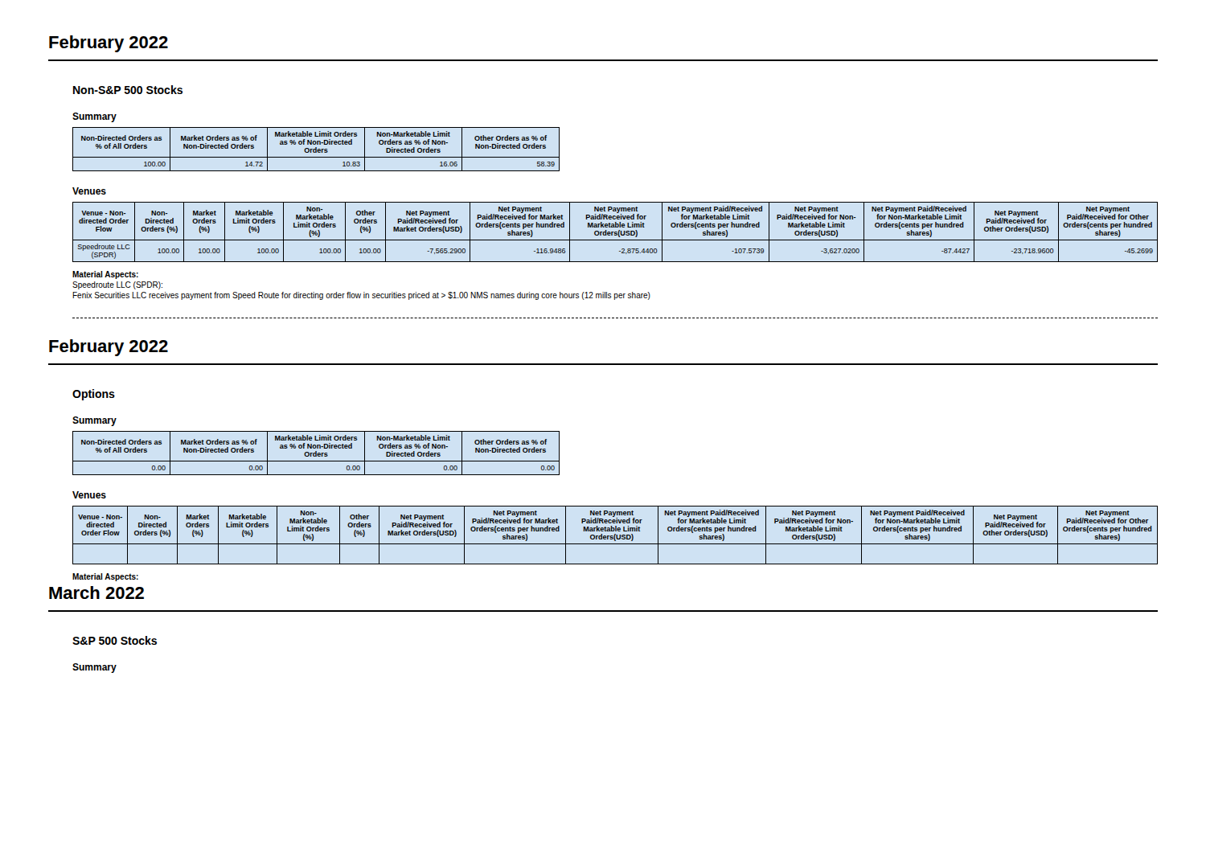February 2022
Non-S&P 500 Stocks
Summary
| Non-Directed Orders as % of All Orders | Market Orders as % of Non-Directed Orders | Marketable Limit Orders as % of Non-Directed Orders | Non-Marketable Limit Orders as % of Non-Directed Orders | Other Orders as % of Non-Directed Orders |
| --- | --- | --- | --- | --- |
| 100.00 | 14.72 | 10.83 | 16.06 | 58.39 |
Venues
| Venue - Non-directed Order Flow | Non-Directed Orders (%) | Market Orders (%) | Marketable Limit Orders (%) | Non-Marketable Limit Orders (%) | Other Orders (%) | Net Payment Paid/Received for Market Orders(USD) | Net Payment Paid/Received for Market Orders(cents per hundred shares) | Net Payment Paid/Received for Marketable Limit Orders(USD) | Net Payment Paid/Received for Marketable Limit Orders(cents per hundred shares) | Net Payment Paid/Received for Non-Marketable Limit Orders(USD) | Net Payment Paid/Received for Non-Marketable Limit Orders(cents per hundred shares) | Net Payment Paid/Received for Other Orders(USD) | Net Payment Paid/Received for Other Orders(cents per hundred shares) |
| --- | --- | --- | --- | --- | --- | --- | --- | --- | --- | --- | --- | --- | --- |
| Speedroute LLC (SPDR) | 100.00 | 100.00 | 100.00 | 100.00 | 100.00 | -7,565.2900 | -116.9486 | -2,875.4400 | -107.5739 | -3,627.0200 | -87.4427 | -23,718.9600 | -45.2699 |
Material Aspects:
Speedroute LLC (SPDR):
Fenix Securities LLC receives payment from Speed Route for directing order flow in securities priced at > $1.00 NMS names during core hours (12 mills per share)
February 2022
Options
Summary
| Non-Directed Orders as % of All Orders | Market Orders as % of Non-Directed Orders | Marketable Limit Orders as % of Non-Directed Orders | Non-Marketable Limit Orders as % of Non-Directed Orders | Other Orders as % of Non-Directed Orders |
| --- | --- | --- | --- | --- |
| 0.00 | 0.00 | 0.00 | 0.00 | 0.00 |
Venues
| Venue - Non-directed Order Flow | Non-Directed Orders (%) | Market Orders (%) | Marketable Limit Orders (%) | Non-Marketable Limit Orders (%) | Other Orders (%) | Net Payment Paid/Received for Market Orders(USD) | Net Payment Paid/Received for Market Orders(cents per hundred shares) | Net Payment Paid/Received for Marketable Limit Orders(USD) | Net Payment Paid/Received for Marketable Limit Orders(cents per hundred shares) | Net Payment Paid/Received for Non-Marketable Limit Orders(USD) | Net Payment Paid/Received for Non-Marketable Limit Orders(cents per hundred shares) | Net Payment Paid/Received for Other Orders(USD) | Net Payment Paid/Received for Other Orders(cents per hundred shares) |
| --- | --- | --- | --- | --- | --- | --- | --- | --- | --- | --- | --- | --- | --- |
Material Aspects:
March 2022
S&P 500 Stocks
Summary